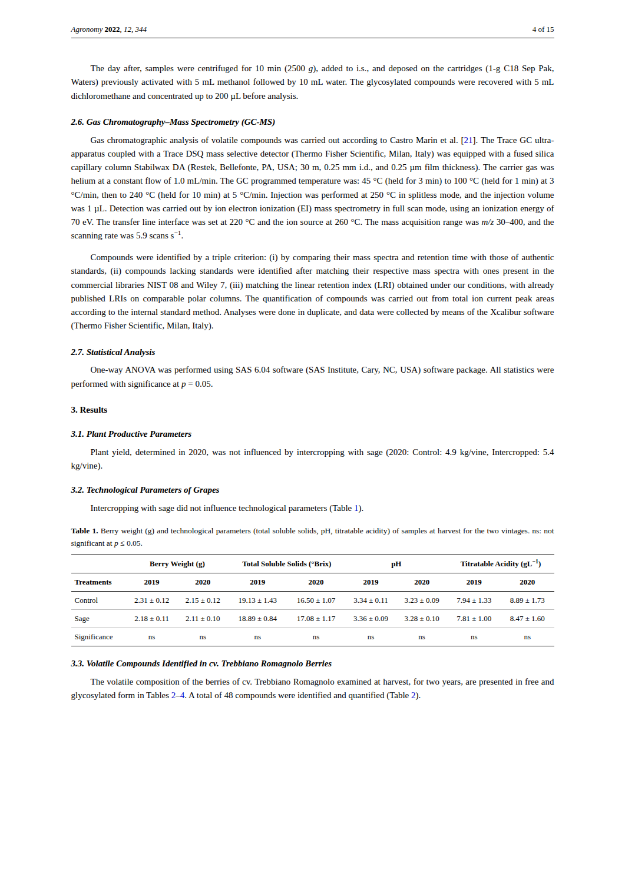Agronomy 2022, 12, 344 4 of 15
The day after, samples were centrifuged for 10 min (2500 g), added to i.s., and deposed on the cartridges (1-g C18 Sep Pak, Waters) previously activated with 5 mL methanol followed by 10 mL water. The glycosylated compounds were recovered with 5 mL dichloromethane and concentrated up to 200 µL before analysis.
2.6. Gas Chromatography–Mass Spectrometry (GC-MS)
Gas chromatographic analysis of volatile compounds was carried out according to Castro Marin et al. [21]. The Trace GC ultra-apparatus coupled with a Trace DSQ mass selective detector (Thermo Fisher Scientific, Milan, Italy) was equipped with a fused silica capillary column Stabilwax DA (Restek, Bellefonte, PA, USA; 30 m, 0.25 mm i.d., and 0.25 µm film thickness). The carrier gas was helium at a constant flow of 1.0 mL/min. The GC programmed temperature was: 45 °C (held for 3 min) to 100 °C (held for 1 min) at 3 °C/min, then to 240 °C (held for 10 min) at 5 °C/min. Injection was performed at 250 °C in splitless mode, and the injection volume was 1 µL. Detection was carried out by ion electron ionization (EI) mass spectrometry in full scan mode, using an ionization energy of 70 eV. The transfer line interface was set at 220 °C and the ion source at 260 °C. The mass acquisition range was m/z 30–400, and the scanning rate was 5.9 scans s−1.
Compounds were identified by a triple criterion: (i) by comparing their mass spectra and retention time with those of authentic standards, (ii) compounds lacking standards were identified after matching their respective mass spectra with ones present in the commercial libraries NIST 08 and Wiley 7, (iii) matching the linear retention index (LRI) obtained under our conditions, with already published LRIs on comparable polar columns. The quantification of compounds was carried out from total ion current peak areas according to the internal standard method. Analyses were done in duplicate, and data were collected by means of the Xcalibur software (Thermo Fisher Scientific, Milan, Italy).
2.7. Statistical Analysis
One-way ANOVA was performed using SAS 6.04 software (SAS Institute, Cary, NC, USA) software package. All statistics were performed with significance at p = 0.05.
3. Results
3.1. Plant Productive Parameters
Plant yield, determined in 2020, was not influenced by intercropping with sage (2020: Control: 4.9 kg/vine, Intercropped: 5.4 kg/vine).
3.2. Technological Parameters of Grapes
Intercropping with sage did not influence technological parameters (Table 1).
Table 1. Berry weight (g) and technological parameters (total soluble solids, pH, titratable acidity) of samples at harvest for the two vintages. ns: not significant at p ≤ 0.05.
| | Berry Weight (g) | Total Soluble Solids (°Brix) | pH | Titratable Acidity (gL −1 ) |
| --- | --- | --- | --- | --- |
| Treatments | 2019 | 2020 | 2019 | 2020 | 2019 | 2020 | 2019 | 2020 |
| Control | 2.31 ± 0.12 | 2.15 ± 0.12 | 19.13 ± 1.43 | 16.50 ± 1.07 | 3.34 ± 0.11 | 3.23 ± 0.09 | 7.94 ± 1.33 | 8.89 ± 1.73 |
| Sage | 2.18 ± 0.11 | 2.11 ± 0.10 | 18.89 ± 0.84 | 17.08 ± 1.17 | 3.36 ± 0.09 | 3.28 ± 0.10 | 7.81 ± 1.00 | 8.47 ± 1.60 |
| Significance | ns | ns | ns | ns | ns | ns | ns | ns |
3.3. Volatile Compounds Identified in cv. Trebbiano Romagnolo Berries
The volatile composition of the berries of cv. Trebbiano Romagnolo examined at harvest, for two years, are presented in free and glycosylated form in Tables 2–4. A total of 48 compounds were identified and quantified (Table 2).